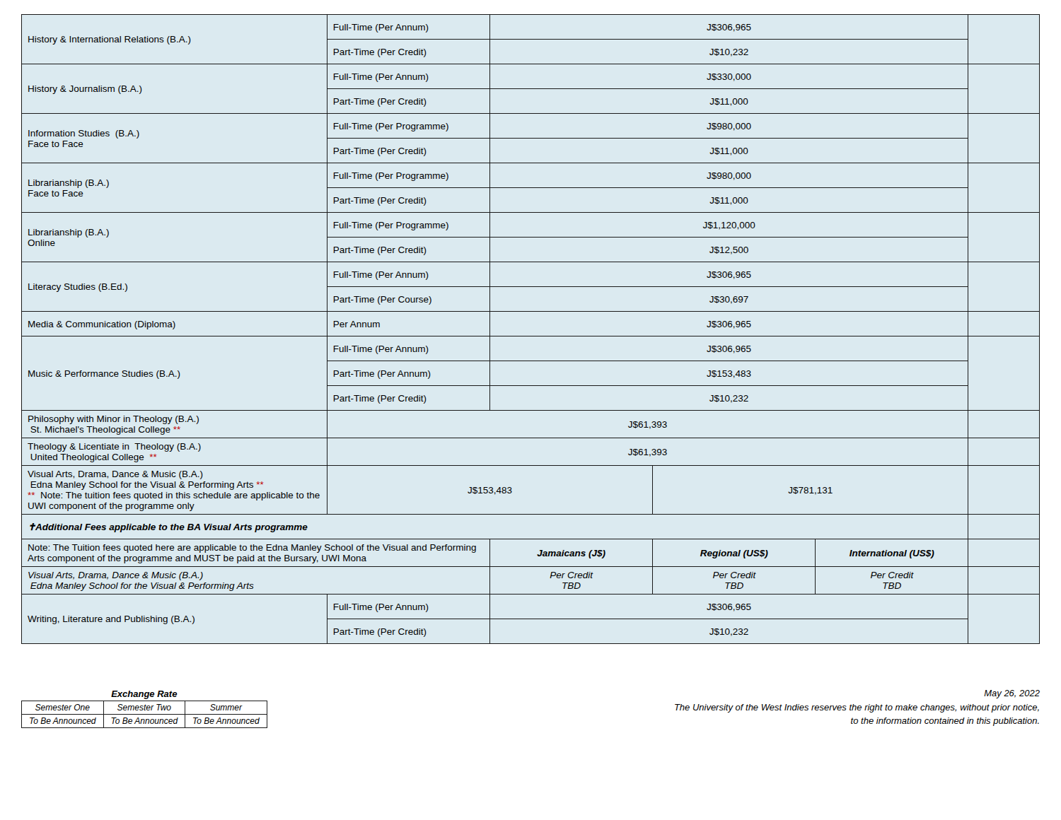| History & International Relations (B.A.) | Full-Time (Per Annum) | J$306,965 | |
| Part-Time (Per Credit) | J$10,232 |
| History & Journalism (B.A.) | Full-Time (Per Annum) | J$330,000 | |
| Part-Time (Per Credit) | J$11,000 |
| Information Studies (B.A.) Face to Face | Full-Time (Per Programme) | J$980,000 | |
| Part-Time (Per Credit) | J$11,000 |
| Librarianship (B.A.) Face to Face | Full-Time (Per Programme) | J$980,000 | |
| Part-Time (Per Credit) | J$11,000 |
| Librarianship (B.A.) Online | Full-Time (Per Programme) | J$1,120,000 | |
| Part-Time (Per Credit) | J$12,500 |
| Literacy Studies (B.Ed.) | Full-Time (Per Annum) | J$306,965 | |
| Part-Time (Per Course) | J$30,697 |
| Media & Communication (Diploma) | Per Annum | J$306,965 | |
| Music & Performance Studies (B.A.) | Full-Time (Per Annum) | J$306,965 | |
| Part-Time (Per Annum) | J$153,483 |
| Part-Time (Per Credit) | J$10,232 |
| Philosophy with Minor in Theology (B.A.) St. Michael's Theological College ** | J$61,393 | |
| Theology & Licentiate in Theology (B.A.) United Theological College ** | J$61,393 | |
| Visual Arts, Drama, Dance & Music (B.A.) Edna Manley School for the Visual & Performing Arts ** ** Note: The tuition fees quoted in this schedule are applicable to the UWI component of the programme only | J$153,483 | J$781,131 | |
| ✝ Additional Fees applicable to the BA Visual Arts programme | |
| Note: The Tuition fees quoted here are applicable to the Edna Manley School of the Visual and Performing Arts component of the programme and MUST be paid at the Bursary, UWI Mona | Jamaicans (J$) | Regional (US$) | International (US$) | |
| Visual Arts, Drama, Dance & Music (B.A.) Edna Manley School for the Visual & Performing Arts | Per Credit TBD | Per Credit TBD | Per Credit TBD | |
| Writing, Literature and Publishing (B.A.) | Full-Time (Per Annum) | J$306,965 | |
| Part-Time (Per Credit) | J$10,232 |
Exchange Rate
| Semester One | Semester Two | Summer |
| To Be Announced | To Be Announced | To Be Announced |
May 26, 2022
The University of the West Indies reserves the right to make changes, without prior notice,
to the information contained in this publication.